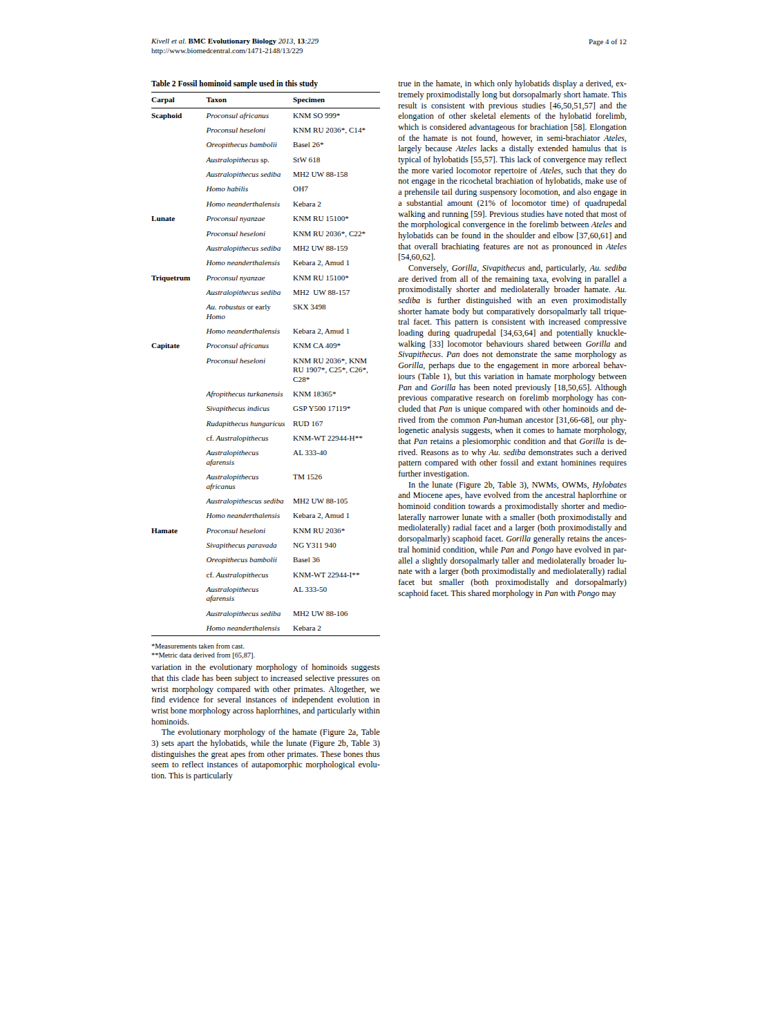Kivell et al. BMC Evolutionary Biology 2013, 13:229
http://www.biomedcentral.com/1471-2148/13/229
Page 4 of 12
Table 2 Fossil hominoid sample used in this study
| Carpal | Taxon | Specimen |
| --- | --- | --- |
| Scaphoid | Proconsul africanus | KNM SO 999* |
| | Proconsul heseloni | KNM RU 2036*, C14* |
| | Oreopithecus bambolii | Basel 26* |
| | Australopithecus sp. | StW 618 |
| | Australopithecus sediba | MH2 UW 88-158 |
| | Homo habilis | OH7 |
| | Homo neanderthalensis | Kebara 2 |
| Lunate | Proconsul nyanzae | KNM RU 15100* |
| | Proconsul heseloni | KNM RU 2036*, C22* |
| | Australopithecus sediba | MH2 UW 88-159 |
| | Homo neanderthalensis | Kebara 2, Amud 1 |
| Triquetrum | Proconsul nyanzae | KNM RU 15100* |
| | Australopithecus sediba | MH2 UW 88-157 |
| | Au. robustus or early Homo | SKX 3498 |
| | Homo neanderthalensis | Kebara 2, Amud 1 |
| Capitate | Proconsul africanus | KNM CA 409* |
| | Proconsul heseloni | KNM RU 2036*, KNM RU 1907*, C25*, C26*, C28* |
| | Afropithecus turkanensis | KNM 18365* |
| | Sivapithecus indicus | GSP Y500 17119* |
| | Rudapithecus hungaricus | RUD 167 |
| | cf. Australopithecus | KNM-WT 22944-H** |
| | Australopithecus afarensis | AL 333-40 |
| | Australopithecus africanus | TM 1526 |
| | Australopithescus sediba | MH2 UW 88-105 |
| | Homo neanderthalensis | Kebara 2, Amud 1 |
| Hamate | Proconsul heseloni | KNM RU 2036* |
| | Sivapithecus paravada | NG Y311 940 |
| | Oreopithecus bambolii | Basel 36 |
| | cf. Australopithecus | KNM-WT 22944-I** |
| | Australopithecus afarensis | AL 333-50 |
| | Australopithecus sediba | MH2 UW 88-106 |
| | Homo neanderthalensis | Kebara 2 |
*Measurements taken from cast.
**Metric data derived from [65,87].
variation in the evolutionary morphology of hominoids suggests that this clade has been subject to increased selective pressures on wrist morphology compared with other primates. Altogether, we find evidence for several instances of independent evolution in wrist bone morphology across haplorrhines, and particularly within hominoids.
The evolutionary morphology of the hamate (Figure 2a, Table 3) sets apart the hylobatids, while the lunate (Figure 2b, Table 3) distinguishes the great apes from other primates. These bones thus seem to reflect instances of autapomorphic morphological evolution. This is particularly
true in the hamate, in which only hylobatids display a derived, extremely proximodistally long but dorsopalmarly short hamate. This result is consistent with previous studies [46,50,51,57] and the elongation of other skeletal elements of the hylobatid forelimb, which is considered advantageous for brachiation [58]. Elongation of the hamate is not found, however, in semi-brachiator Ateles, largely because Ateles lacks a distally extended hamulus that is typical of hylobatids [55,57]. This lack of convergence may reflect the more varied locomotor repertoire of Ateles, such that they do not engage in the ricochetal brachiation of hylobatids, make use of a prehensile tail during suspensory locomotion, and also engage in a substantial amount (21% of locomotor time) of quadrupedal walking and running [59]. Previous studies have noted that most of the morphological convergence in the forelimb between Ateles and hylobatids can be found in the shoulder and elbow [37,60,61] and that overall brachiating features are not as pronounced in Ateles [54,60,62].
Conversely, Gorilla, Sivapithecus and, particularly, Au. sediba are derived from all of the remaining taxa, evolving in parallel a proximodistally shorter and mediolaterally broader hamate. Au. sediba is further distinguished with an even proximodistally shorter hamate body but comparatively dorsopalmarly tall triquetral facet. This pattern is consistent with increased compressive loading during quadrupedal [34,63,64] and potentially knuckle-walking [33] locomotor behaviours shared between Gorilla and Sivapithecus. Pan does not demonstrate the same morphology as Gorilla, perhaps due to the engagement in more arboreal behaviours (Table 1), but this variation in hamate morphology between Pan and Gorilla has been noted previously [18,50,65]. Although previous comparative research on forelimb morphology has concluded that Pan is unique compared with other hominoids and derived from the common Pan-human ancestor [31,66-68], our phylogenetic analysis suggests, when it comes to hamate morphology, that Pan retains a plesiomorphic condition and that Gorilla is derived. Reasons as to why Au. sediba demonstrates such a derived pattern compared with other fossil and extant hominines requires further investigation.
In the lunate (Figure 2b, Table 3), NWMs, OWMs, Hylobates and Miocene apes, have evolved from the ancestral haplorrhine or hominoid condition towards a proximodistally shorter and mediolaterally narrower lunate with a smaller (both proximodistally and mediolaterally) radial facet and a larger (both proximodistally and dorsopalmarly) scaphoid facet. Gorilla generally retains the ancestral hominid condition, while Pan and Pongo have evolved in parallel a slightly dorsopalmarly taller and mediolaterally broader lunate with a larger (both proximodistally and mediolaterally) radial facet but smaller (both proximodistally and dorsopalmarly) scaphoid facet. This shared morphology in Pan with Pongo may